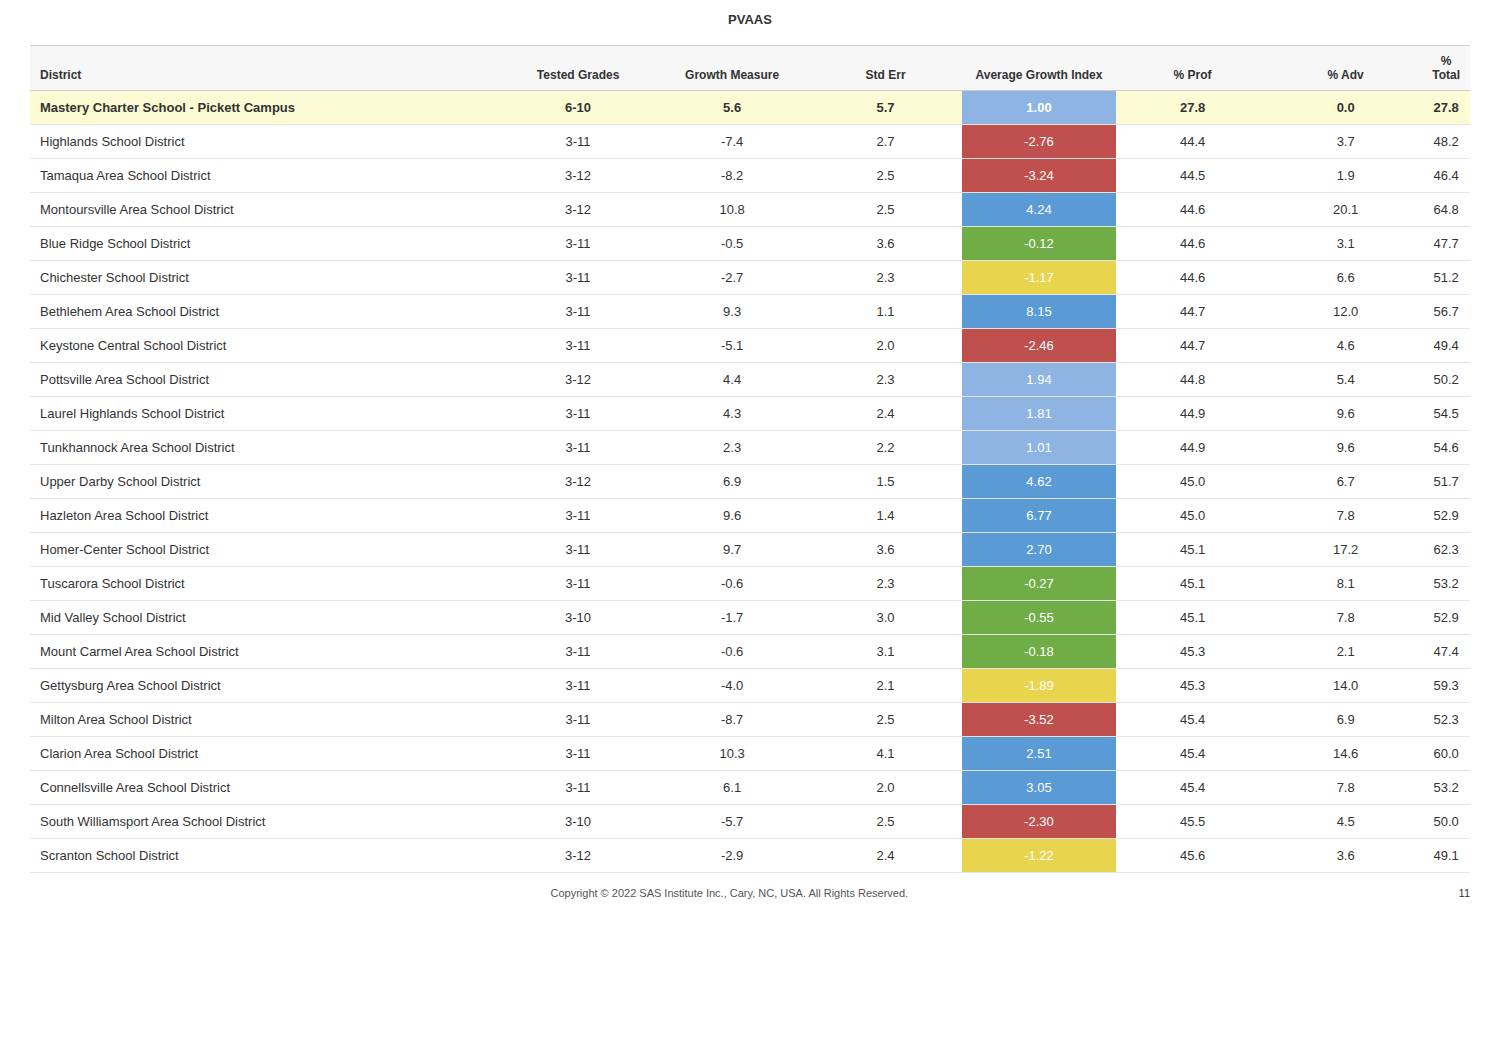PVAAS
| District | Tested Grades | Growth Measure | Std Err | Average Growth Index | % Prof | % Adv | % Total |
| --- | --- | --- | --- | --- | --- | --- | --- |
| Mastery Charter School - Pickett Campus | 6-10 | 5.6 | 5.7 | 1.00 | 27.8 | 0.0 | 27.8 |
| Highlands School District | 3-11 | -7.4 | 2.7 | -2.76 | 44.4 | 3.7 | 48.2 |
| Tamaqua Area School District | 3-12 | -8.2 | 2.5 | -3.24 | 44.5 | 1.9 | 46.4 |
| Montoursville Area School District | 3-12 | 10.8 | 2.5 | 4.24 | 44.6 | 20.1 | 64.8 |
| Blue Ridge School District | 3-11 | -0.5 | 3.6 | -0.12 | 44.6 | 3.1 | 47.7 |
| Chichester School District | 3-11 | -2.7 | 2.3 | -1.17 | 44.6 | 6.6 | 51.2 |
| Bethlehem Area School District | 3-11 | 9.3 | 1.1 | 8.15 | 44.7 | 12.0 | 56.7 |
| Keystone Central School District | 3-11 | -5.1 | 2.0 | -2.46 | 44.7 | 4.6 | 49.4 |
| Pottsville Area School District | 3-12 | 4.4 | 2.3 | 1.94 | 44.8 | 5.4 | 50.2 |
| Laurel Highlands School District | 3-11 | 4.3 | 2.4 | 1.81 | 44.9 | 9.6 | 54.5 |
| Tunkhannock Area School District | 3-11 | 2.3 | 2.2 | 1.01 | 44.9 | 9.6 | 54.6 |
| Upper Darby School District | 3-12 | 6.9 | 1.5 | 4.62 | 45.0 | 6.7 | 51.7 |
| Hazleton Area School District | 3-11 | 9.6 | 1.4 | 6.77 | 45.0 | 7.8 | 52.9 |
| Homer-Center School District | 3-11 | 9.7 | 3.6 | 2.70 | 45.1 | 17.2 | 62.3 |
| Tuscarora School District | 3-11 | -0.6 | 2.3 | -0.27 | 45.1 | 8.1 | 53.2 |
| Mid Valley School District | 3-10 | -1.7 | 3.0 | -0.55 | 45.1 | 7.8 | 52.9 |
| Mount Carmel Area School District | 3-11 | -0.6 | 3.1 | -0.18 | 45.3 | 2.1 | 47.4 |
| Gettysburg Area School District | 3-11 | -4.0 | 2.1 | -1.89 | 45.3 | 14.0 | 59.3 |
| Milton Area School District | 3-11 | -8.7 | 2.5 | -3.52 | 45.4 | 6.9 | 52.3 |
| Clarion Area School District | 3-11 | 10.3 | 4.1 | 2.51 | 45.4 | 14.6 | 60.0 |
| Connellsville Area School District | 3-11 | 6.1 | 2.0 | 3.05 | 45.4 | 7.8 | 53.2 |
| South Williamsport Area School District | 3-10 | -5.7 | 2.5 | -2.30 | 45.5 | 4.5 | 50.0 |
| Scranton School District | 3-12 | -2.9 | 2.4 | -1.22 | 45.6 | 3.6 | 49.1 |
Copyright © 2022 SAS Institute Inc., Cary, NC, USA. All Rights Reserved. 11